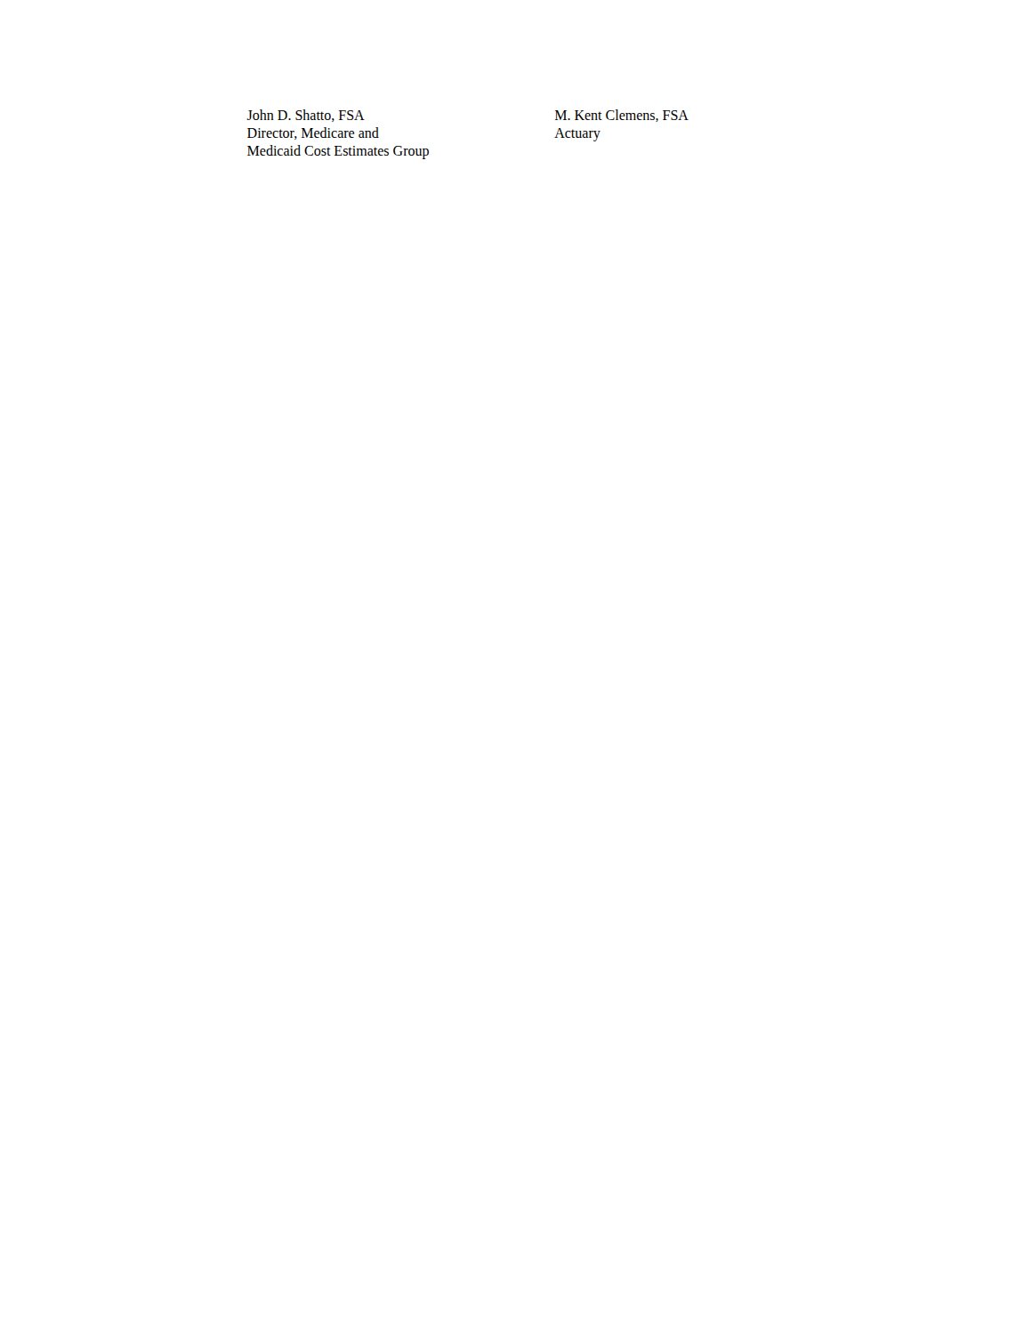John D. Shatto, FSA
Director, Medicare and
Medicaid Cost Estimates Group
M. Kent Clemens, FSA
Actuary